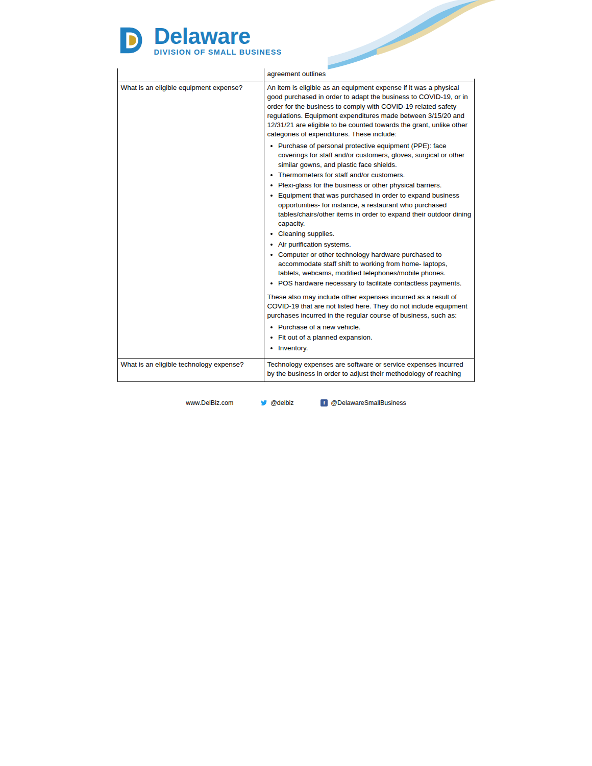Delaware
DIVISION OF SMALL BUSINESS
| | agreement outlines approved expenses for each business. |
| What is an eligible equipment expense? | An item is eligible as an equipment expense if it was a physical good purchased in order to adapt the business to COVID-19, or in order for the business to comply with COVID-19 related safety regulations. Equipment expenditures made between 3/15/20 and 12/31/21 are eligible to be counted towards the grant, unlike other categories of expenditures. These include: Purchase of personal protective equipment (PPE): face coverings for staff and/or customers, gloves, surgical or other similar gowns, and plastic face shields. Thermometers for staff and/or customers. Plexi-glass for the business or other physical barriers. Equipment that was purchased in order to expand business opportunities- for instance, a restaurant who purchased tables/chairs/other items in order to expand their outdoor dining capacity. Cleaning supplies. Air purification systems. Computer or other technology hardware purchased to accommodate staff shift to working from home- laptops, tablets, webcams, modified telephones/mobile phones. POS hardware necessary to facilitate contactless payments. These also may include other expenses incurred as a result of COVID-19 that are not listed here. They do not include equipment purchases incurred in the regular course of business, such as: Purchase of a new vehicle. Fit out of a planned expansion. Inventory. |
| What is an eligible technology expense? | Technology expenses are software or service expenses incurred by the business in order to adjust their methodology of reaching |
www.DelBiz.com @delbiz f @DelawareSmallBusiness